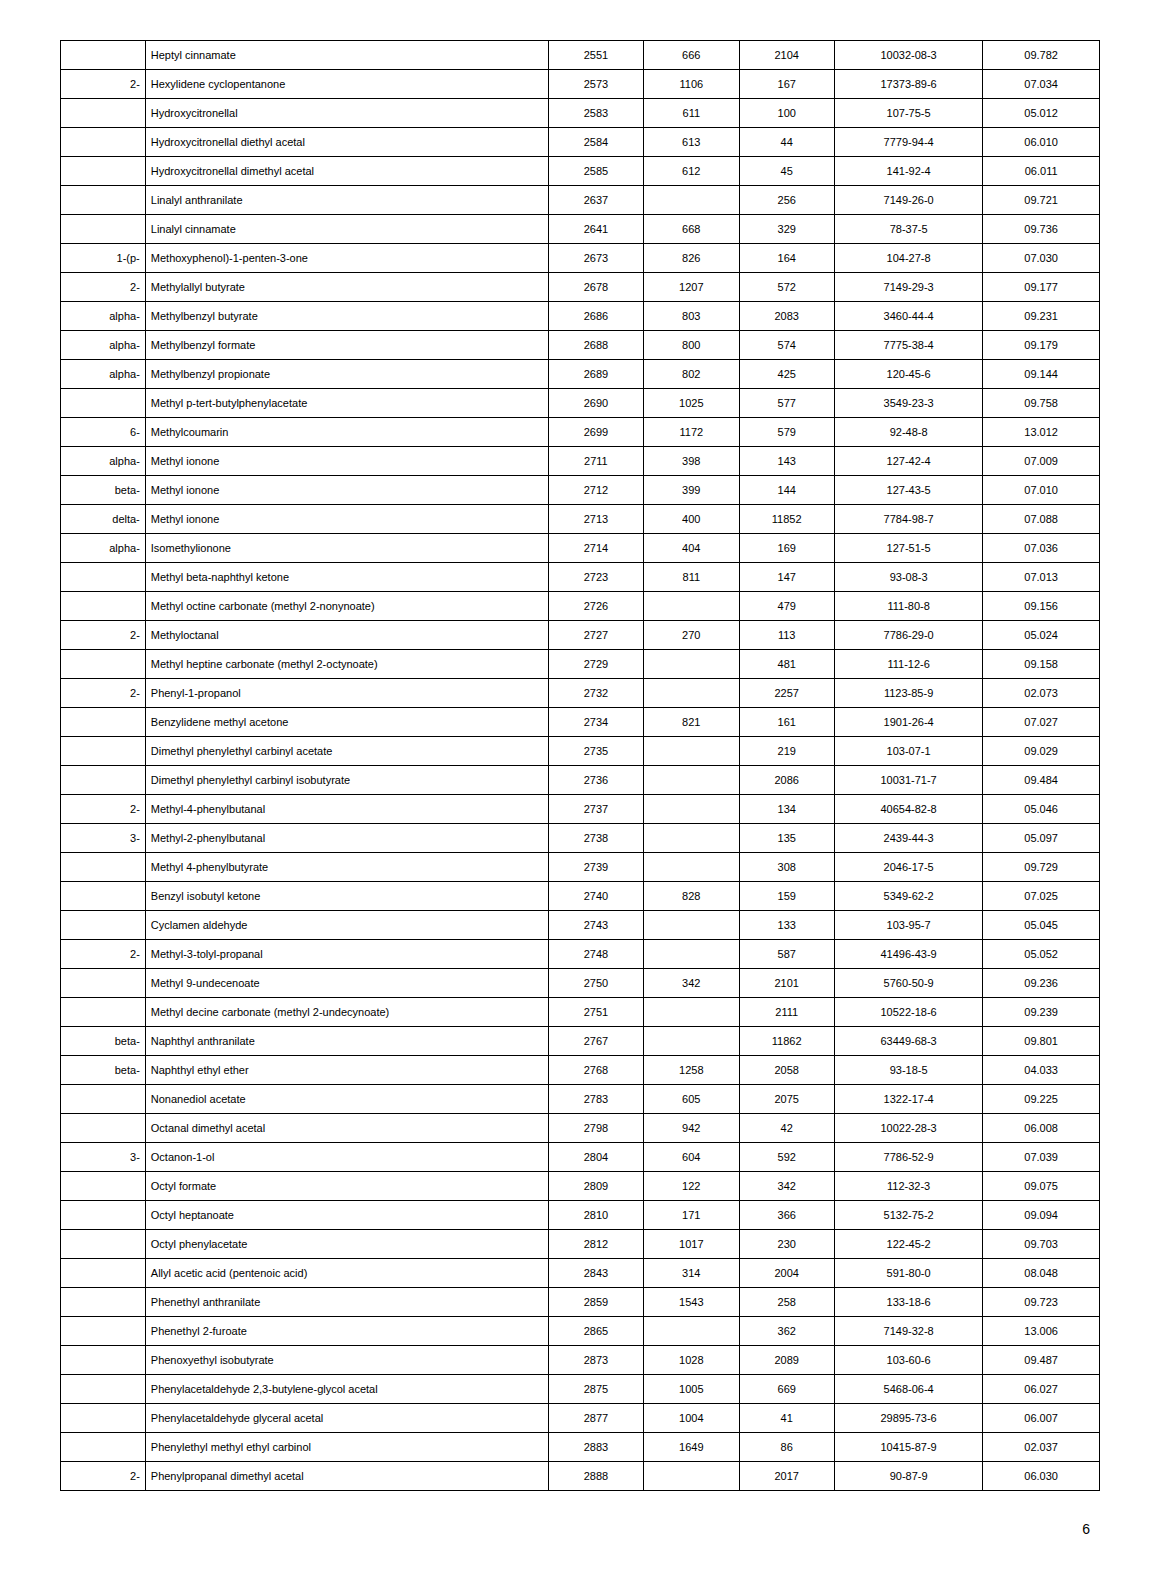| | Heptyl cinnamate | 2551 | 666 | 2104 | 10032-08-3 | 09.782 |
| 2- | Hexylidene cyclopentanone | 2573 | 1106 | 167 | 17373-89-6 | 07.034 |
| | Hydroxycitronellal | 2583 | 611 | 100 | 107-75-5 | 05.012 |
| | Hydroxycitronellal diethyl acetal | 2584 | 613 | 44 | 7779-94-4 | 06.010 |
| | Hydroxycitronellal dimethyl acetal | 2585 | 612 | 45 | 141-92-4 | 06.011 |
| | Linalyl anthranilate | 2637 | | 256 | 7149-26-0 | 09.721 |
| | Linalyl cinnamate | 2641 | 668 | 329 | 78-37-5 | 09.736 |
| 1-(p- | Methoxyphenol)-1-penten-3-one | 2673 | 826 | 164 | 104-27-8 | 07.030 |
| 2- | Methylallyl butyrate | 2678 | 1207 | 572 | 7149-29-3 | 09.177 |
| alpha- | Methylbenzyl butyrate | 2686 | 803 | 2083 | 3460-44-4 | 09.231 |
| alpha- | Methylbenzyl formate | 2688 | 800 | 574 | 7775-38-4 | 09.179 |
| alpha- | Methylbenzyl propionate | 2689 | 802 | 425 | 120-45-6 | 09.144 |
| | Methyl p-tert-butylphenylacetate | 2690 | 1025 | 577 | 3549-23-3 | 09.758 |
| 6- | Methylcoumarin | 2699 | 1172 | 579 | 92-48-8 | 13.012 |
| alpha- | Methyl ionone | 2711 | 398 | 143 | 127-42-4 | 07.009 |
| beta- | Methyl ionone | 2712 | 399 | 144 | 127-43-5 | 07.010 |
| delta- | Methyl ionone | 2713 | 400 | 11852 | 7784-98-7 | 07.088 |
| alpha- | Isomethylionone | 2714 | 404 | 169 | 127-51-5 | 07.036 |
| | Methyl beta-naphthyl ketone | 2723 | 811 | 147 | 93-08-3 | 07.013 |
| | Methyl octine carbonate (methyl 2-nonynoate) | 2726 | | 479 | 111-80-8 | 09.156 |
| 2- | Methyloctanal | 2727 | 270 | 113 | 7786-29-0 | 05.024 |
| | Methyl heptine carbonate (methyl 2-octynoate) | 2729 | | 481 | 111-12-6 | 09.158 |
| 2- | Phenyl-1-propanol | 2732 | | 2257 | 1123-85-9 | 02.073 |
| | Benzylidene methyl acetone | 2734 | 821 | 161 | 1901-26-4 | 07.027 |
| | Dimethyl phenylethyl carbinyl acetate | 2735 | | 219 | 103-07-1 | 09.029 |
| | Dimethyl phenylethyl carbinyl isobutyrate | 2736 | | 2086 | 10031-71-7 | 09.484 |
| 2- | Methyl-4-phenylbutanal | 2737 | | 134 | 40654-82-8 | 05.046 |
| 3- | Methyl-2-phenylbutanal | 2738 | | 135 | 2439-44-3 | 05.097 |
| | Methyl 4-phenylbutyrate | 2739 | | 308 | 2046-17-5 | 09.729 |
| | Benzyl isobutyl ketone | 2740 | 828 | 159 | 5349-62-2 | 07.025 |
| | Cyclamen aldehyde | 2743 | | 133 | 103-95-7 | 05.045 |
| 2- | Methyl-3-tolyl-propanal | 2748 | | 587 | 41496-43-9 | 05.052 |
| | Methyl 9-undecenoate | 2750 | 342 | 2101 | 5760-50-9 | 09.236 |
| | Methyl decine carbonate (methyl 2-undecynoate) | 2751 | | 2111 | 10522-18-6 | 09.239 |
| beta- | Naphthyl anthranilate | 2767 | | 11862 | 63449-68-3 | 09.801 |
| beta- | Naphthyl ethyl ether | 2768 | 1258 | 2058 | 93-18-5 | 04.033 |
| | Nonanediol acetate | 2783 | 605 | 2075 | 1322-17-4 | 09.225 |
| | Octanal dimethyl acetal | 2798 | 942 | 42 | 10022-28-3 | 06.008 |
| 3- | Octanon-1-ol | 2804 | 604 | 592 | 7786-52-9 | 07.039 |
| | Octyl formate | 2809 | 122 | 342 | 112-32-3 | 09.075 |
| | Octyl heptanoate | 2810 | 171 | 366 | 5132-75-2 | 09.094 |
| | Octyl phenylacetate | 2812 | 1017 | 230 | 122-45-2 | 09.703 |
| | Allyl acetic acid (pentenoic acid) | 2843 | 314 | 2004 | 591-80-0 | 08.048 |
| | Phenethyl anthranilate | 2859 | 1543 | 258 | 133-18-6 | 09.723 |
| | Phenethyl 2-furoate | 2865 | | 362 | 7149-32-8 | 13.006 |
| | Phenoxyethyl isobutyrate | 2873 | 1028 | 2089 | 103-60-6 | 09.487 |
| | Phenylacetaldehyde 2,3-butylene-glycol acetal | 2875 | 1005 | 669 | 5468-06-4 | 06.027 |
| | Phenylacetaldehyde glyceral acetal | 2877 | 1004 | 41 | 29895-73-6 | 06.007 |
| | Phenylethyl methyl ethyl carbinol | 2883 | 1649 | 86 | 10415-87-9 | 02.037 |
| 2- | Phenylpropanal dimethyl acetal | 2888 | | 2017 | 90-87-9 | 06.030 |
6